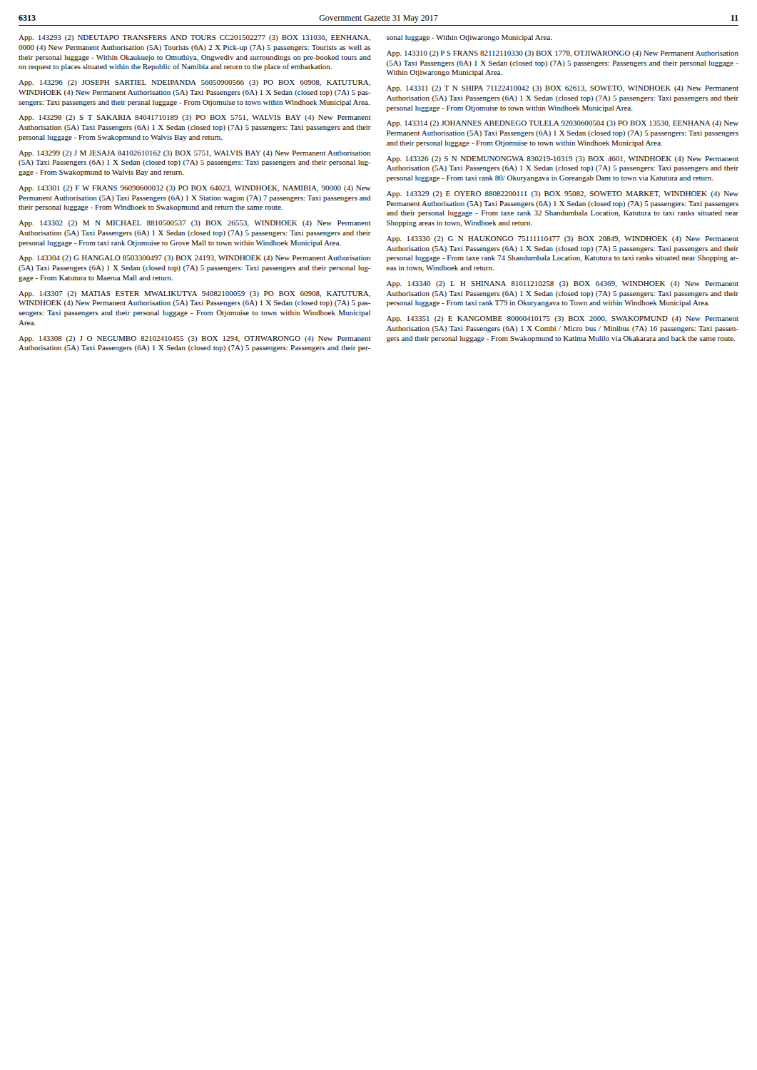6313
Government Gazette 31 May 2017
11
App. 143293 (2) NDEUTAPO TRANSFERS AND TOURS CC201502277 (3) BOX 131036, EENHANA, 0000 (4) New Permanent Authorisation (5A) Tourists (6A) 2 X Pick-up (7A) 5 passengers: Tourists as well as their personal luggage - Within Okaukuejo to Omuthiya, Ongwediv and surroundings on pre-booked tours and on request to places situated within the Republic of Namibia and return to the place of embarkation.
App. 143296 (2) JOSEPH SARTIEL NDEIPANDA 56050900566 (3) PO BOX 60908, KATUTURA, WINDHOEK (4) New Permanent Authorisation (5A) Taxi Passengers (6A) 1 X Sedan (closed top) (7A) 5 passengers: Taxi passengers and their persnal luggage - From Otjomuise to town within Windhoek Municipal Area.
App. 143298 (2) S T SAKARIA 84041710189 (3) PO BOX 5751, WALVIS BAY (4) New Permanent Authorisation (5A) Taxi Passengers (6A) 1 X Sedan (closed top) (7A) 5 passengers: Taxi passengers and their personal luggage - From Swakopmund to Walvis Bay and return.
App. 143299 (2) J M JESAJA 84102610162 (3) BOX 5751, WALVIS BAY (4) New Permanent Authorisation (5A) Taxi Passengers (6A) 1 X Sedan (closed top) (7A) 5 passengers: Taxi passengers and their personal luggage - From Swakopmund to Walvis Bay and return.
App. 143301 (2) F W FRANS 96090600032 (3) PO BOX 64023, WINDHOEK, NAMIBIA, 90000 (4) New Permanent Authorisation (5A) Taxi Passengers (6A) 1 X Station wagon (7A) 7 passengers: Taxi passengers and their personal luggage - From Windhoek to Swakopmund and return the same route.
App. 143302 (2) M N MICHAEL 8810500537 (3) BOX 26553, WINDHOEK (4) New Permanent Authorisation (5A) Taxi Passengers (6A) 1 X Sedan (closed top) (7A) 5 passengers: Taxi passengers and their personal luggage - From taxi rank Otjomuise to Grove Mall to town within Windhoek Municipal Area.
App. 143304 (2) G HANGALO 8503300497 (3) BOX 24193, WINDHOEK (4) New Permanent Authorisation (5A) Taxi Passengers (6A) 1 X Sedan (closed top) (7A) 5 passengers: Taxi passengers and their personal luggage - From Katutura to Maerua Mall and return.
App. 143307 (2) MATIAS ESTER MWALIKUTYA 94082100059 (3) PO BOX 60908, KATUTURA, WINDHOEK (4) New Permanent Authorisation (5A) Taxi Passengers (6A) 1 X Sedan (closed top) (7A) 5 passengers: Taxi passengers and their personal luggage - From Otjomuise to town within Windhoek Municipal Area.
App. 143308 (2) J O NEGUMBO 82102410455 (3) BOX 1294, OTJIWARONGO (4) New Permanent Authorisation (5A) Taxi Passengers (6A) 1 X Sedan (closed top) (7A) 5 passengers: Passengers and their personal luggage - Within Otjiwarongo Municipal Area.
App. 143310 (2) P S FRANS 82112110330 (3) BOX 1778, OTJIWARONGO (4) New Permanent Authorisation (5A) Taxi Passengers (6A) 1 X Sedan (closed top) (7A) 5 passengers: Passengers and their personal luggage - Within Otjiwarongo Municipal Area.
App. 143311 (2) T N SHIPA 71122410042 (3) BOX 62613, SOWETO, WINDHOEK (4) New Permanent Authorisation (5A) Taxi Passengers (6A) 1 X Sedan (closed top) (7A) 5 passengers: Taxi passengers and their personal luggage - From Otjomuise to town within Windhoek Municipal Area.
App. 143314 (2) JOHANNES ABEDNEGO TULELA 92030600504 (3) PO BOX 13530, EENHANA (4) New Permanent Authorisation (5A) Taxi Passengers (6A) 1 X Sedan (closed top) (7A) 5 passengers: Taxi passengers and their personal luggage - From Otjomuise to town within Windhoek Municipal Area.
App. 143326 (2) S N NDEMUNONGWA 830219-10319 (3) BOX 4601, WINDHOEK (4) New Permanent Authorisation (5A) Taxi Passengers (6A) 1 X Sedan (closed top) (7A) 5 passengers: Taxi passengers and their personal luggage - From taxi rank 80/ Okuryangava in Goreangab Dam to town via Katutura and return.
App. 143329 (2) E OYERO 88082200111 (3) BOX 95082, SOWETO MARKET, WINDHOEK (4) New Permanent Authorisation (5A) Taxi Passengers (6A) 1 X Sedan (closed top) (7A) 5 passengers: Taxi passengers and their personal luggage - From taxe rank 32 Shandumbala Location, Katutura to taxi ranks situated near Shopping areas in town, Windhoek and return.
App. 143330 (2) G N HAUKONGO 75111110477 (3) BOX 20849, WINDHOEK (4) New Permanent Authorisation (5A) Taxi Passengers (6A) 1 X Sedan (closed top) (7A) 5 passengers: Taxi passengers and their personal luggage - From taxe rank 74 Shandumbala Location, Katutura to taxi ranks situated near Shopping areas in town, Windhoek and return.
App. 143340 (2) L H SHINANA 81011210258 (3) BOX 64369, WINDHOEK (4) New Permanent Authorisation (5A) Taxi Passengers (6A) 1 X Sedan (closed top) (7A) 5 passengers: Taxi passengers and their personal luggage - From taxi rank T79 in Okuryangava to Town and within Windhoek Municipal Area.
App. 143351 (2) E KANGOMBE 80060410175 (3) BOX 2600, SWAKOPMUND (4) New Permanent Authorisation (5A) Taxi Passengers (6A) 1 X Combi / Micro bus / Minibus (7A) 16 passengers: Taxi passengers and their personal luggage - From Swakopmund to Katima Mulilo via Okakarara and back the same route.